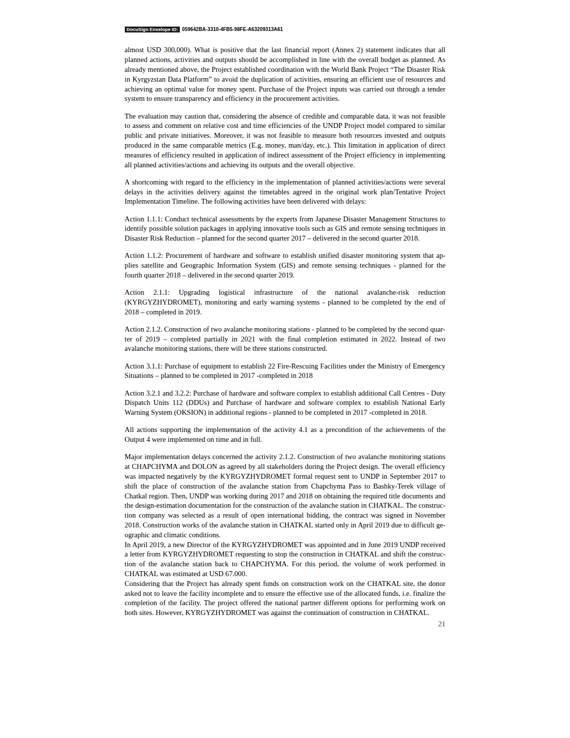DocuSign Envelope ID: 059642BA-3310-4FB5-98FE-A63209313A61
almost USD 300,000). What is positive that the last financial report (Annex 2) statement indicates that all planned actions, activities and outputs should be accomplished in line with the overall budget as planned. As already mentioned above, the Project established coordination with the World Bank Project “The Disaster Risk in Kyrgyzstan Data Platform” to avoid the duplication of activities, ensuring an efficient use of resources and achieving an optimal value for money spent. Purchase of the Project inputs was carried out through a tender system to ensure transparency and efficiency in the procurement activities.
The evaluation may caution that, considering the absence of credible and comparable data, it was not feasible to assess and comment on relative cost and time efficiencies of the UNDP Project model compared to similar public and private initiatives. Moreover, it was not feasible to measure both resources invested and outputs produced in the same comparable metrics (E.g. money, man/day, etc.). This limitation in application of direct measures of efficiency resulted in application of indirect assessment of the Project efficiency in implementing all planned activities/actions and achieving its outputs and the overall objective.
A shortcoming with regard to the efficiency in the implementation of planned activities/actions were several delays in the activities delivery against the timetables agreed in the original work plan/Tentative Project Implementation Timeline. The following activities have been delivered with delays:
Action 1.1.1: Conduct technical assessments by the experts from Japanese Disaster Management Structures to identify possible solution packages in applying innovative tools such as GIS and remote sensing techniques in Disaster Risk Reduction – planned for the second quarter 2017 – delivered in the second quarter 2018.
Action 1.1.2: Procurement of hardware and software to establish unified disaster monitoring system that applies satellite and Geographic Information System (GIS) and remote sensing techniques - planned for the fourth quarter 2018 – delivered in the second quarter 2019.
Action 2.1.1: Upgrading logistical infrastructure of the national avalanche-risk reduction (KYRGYZHYDROMET), monitoring and early warning systems - planned to be completed by the end of 2018 – completed in 2019.
Action 2.1.2. Construction of two avalanche monitoring stations - planned to be completed by the second quarter of 2019 – completed partially in 2021 with the final completion estimated in 2022. Instead of two avalanche monitoring stations, there will be three stations constructed.
Action 3.1.1: Purchase of equipment to establish 22 Fire-Rescuing Facilities under the Ministry of Emergency Situations – planned to be completed in 2017 -completed in 2018
Action 3.2.1 and 3.2.2: Purchase of hardware and software complex to establish additional Call Centres - Duty Dispatch Units 112 (DDUs) and Purchase of hardware and software complex to establish National Early Warning System (OKSION) in additional regions - planned to be completed in 2017 -completed in 2018.
All actions supporting the implementation of the activity 4.1 as a precondition of the achievements of the Output 4 were implemented on time and in full.
Major implementation delays concerned the activity 2.1.2. Construction of two avalanche monitoring stations at CHAPCHYMA and DOLON as agreed by all stakeholders during the Project design. The overall efficiency was impacted negatively by the KYRGYZHYDROMET formal request sent to UNDP in September 2017 to shift the place of construction of the avalanche station from Chapchyma Pass to Bashky-Terek village of Chatkal region. Then, UNDP was working during 2017 and 2018 on obtaining the required title documents and the design-estimation documentation for the construction of the avalanche station in CHATKAL. The construction company was selected as a result of open international bidding, the contract was signed in November 2018. Construction works of the avalanche station in CHATKAL started only in April 2019 due to difficult geographic and climatic conditions.
In April 2019, a new Director of the KYRGYZHYDROMET was appointed and in June 2019 UNDP received a letter from KYRGYZHYDROMET requesting to stop the construction in CHATKAL and shift the construction of the avalanche station back to CHAPCHYMA. For this period, the volume of work performed in CHATKAL was estimated at USD 67.000.
Considering that the Project has already spent funds on construction work on the CHATKAL site, the donor asked not to leave the facility incomplete and to ensure the effective use of the allocated funds, i.e. finalize the completion of the facility. The project offered the national partner different options for performing work on both sites. However, KYRGYZHYDROMET was against the continuation of construction in CHATKAL.
21